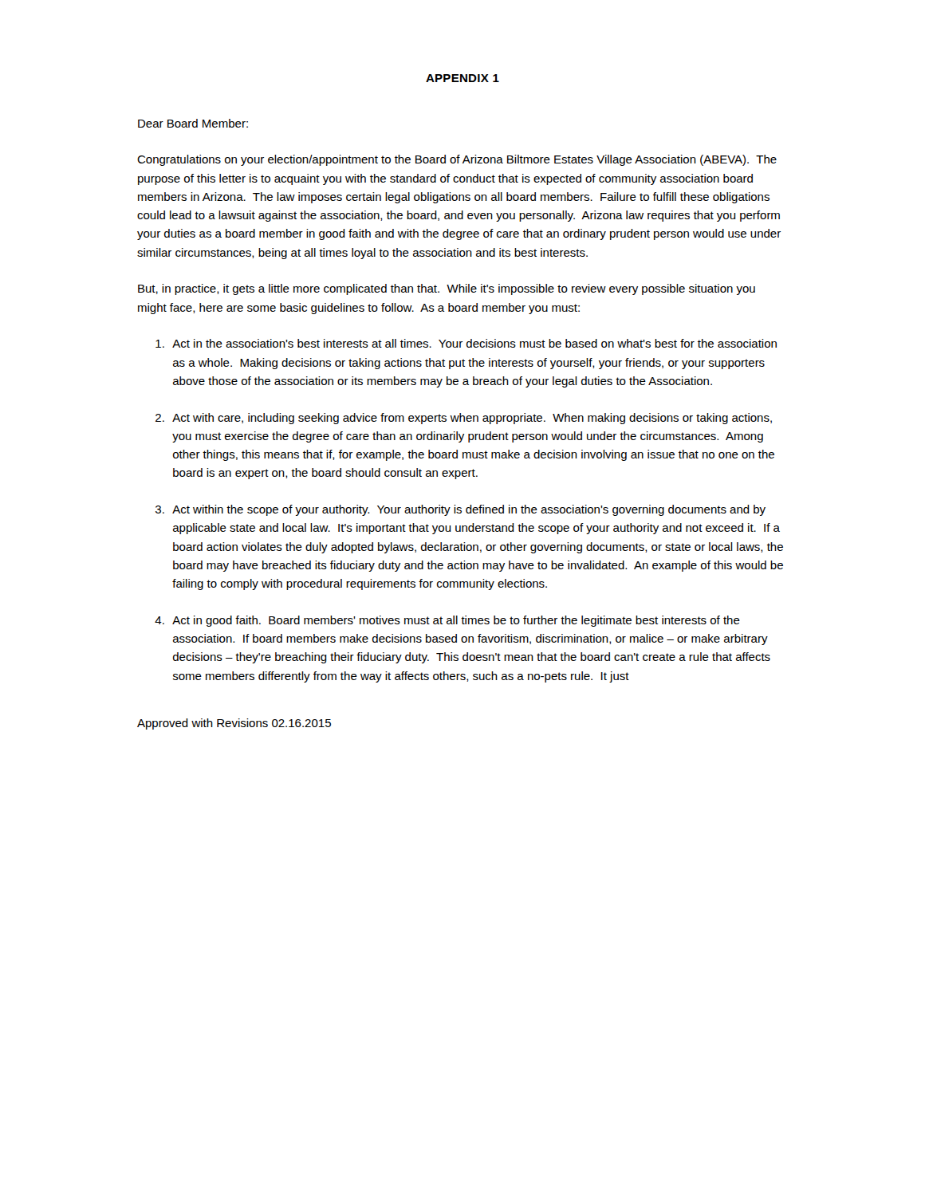APPENDIX 1
Dear Board Member:
Congratulations on your election/appointment to the Board of Arizona Biltmore Estates Village Association (ABEVA). The purpose of this letter is to acquaint you with the standard of conduct that is expected of community association board members in Arizona. The law imposes certain legal obligations on all board members. Failure to fulfill these obligations could lead to a lawsuit against the association, the board, and even you personally. Arizona law requires that you perform your duties as a board member in good faith and with the degree of care that an ordinary prudent person would use under similar circumstances, being at all times loyal to the association and its best interests.
But, in practice, it gets a little more complicated than that. While it's impossible to review every possible situation you might face, here are some basic guidelines to follow. As a board member you must:
Act in the association's best interests at all times. Your decisions must be based on what's best for the association as a whole. Making decisions or taking actions that put the interests of yourself, your friends, or your supporters above those of the association or its members may be a breach of your legal duties to the Association.
Act with care, including seeking advice from experts when appropriate. When making decisions or taking actions, you must exercise the degree of care than an ordinarily prudent person would under the circumstances. Among other things, this means that if, for example, the board must make a decision involving an issue that no one on the board is an expert on, the board should consult an expert.
Act within the scope of your authority. Your authority is defined in the association's governing documents and by applicable state and local law. It's important that you understand the scope of your authority and not exceed it. If a board action violates the duly adopted bylaws, declaration, or other governing documents, or state or local laws, the board may have breached its fiduciary duty and the action may have to be invalidated. An example of this would be failing to comply with procedural requirements for community elections.
Act in good faith. Board members' motives must at all times be to further the legitimate best interests of the association. If board members make decisions based on favoritism, discrimination, or malice – or make arbitrary decisions – they're breaching their fiduciary duty. This doesn't mean that the board can't create a rule that affects some members differently from the way it affects others, such as a no-pets rule. It just
Approved with Revisions 02.16.2015